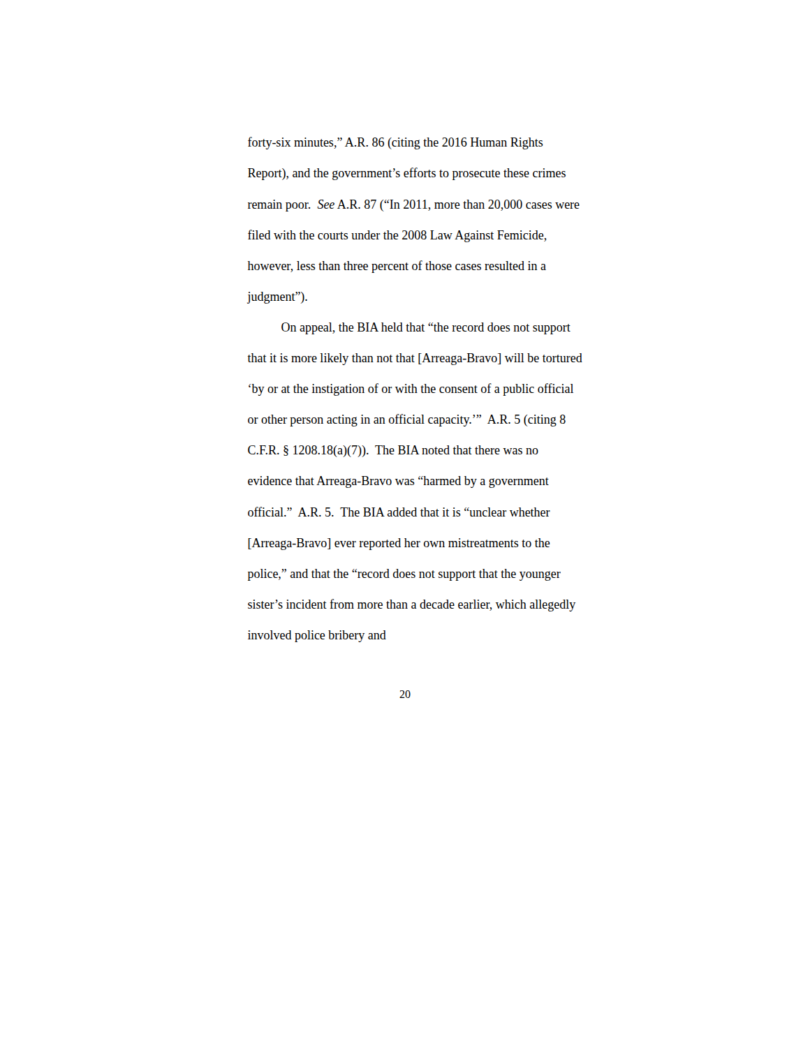forty-six minutes,” A.R. 86 (citing the 2016 Human Rights Report), and the government’s efforts to prosecute these crimes remain poor. See A.R. 87 (“In 2011, more than 20,000 cases were filed with the courts under the 2008 Law Against Femicide, however, less than three percent of those cases resulted in a judgment”).
On appeal, the BIA held that “the record does not support that it is more likely than not that [Arreaga-Bravo] will be tortured ‘by or at the instigation of or with the consent of a public official or other person acting in an official capacity.’” A.R. 5 (citing 8 C.F.R. § 1208.18(a)(7)). The BIA noted that there was no evidence that Arreaga-Bravo was “harmed by a government official.” A.R. 5. The BIA added that it is “unclear whether [Arreaga-Bravo] ever reported her own mistreatments to the police,” and that the “record does not support that the younger sister’s incident from more than a decade earlier, which allegedly involved police bribery and
20